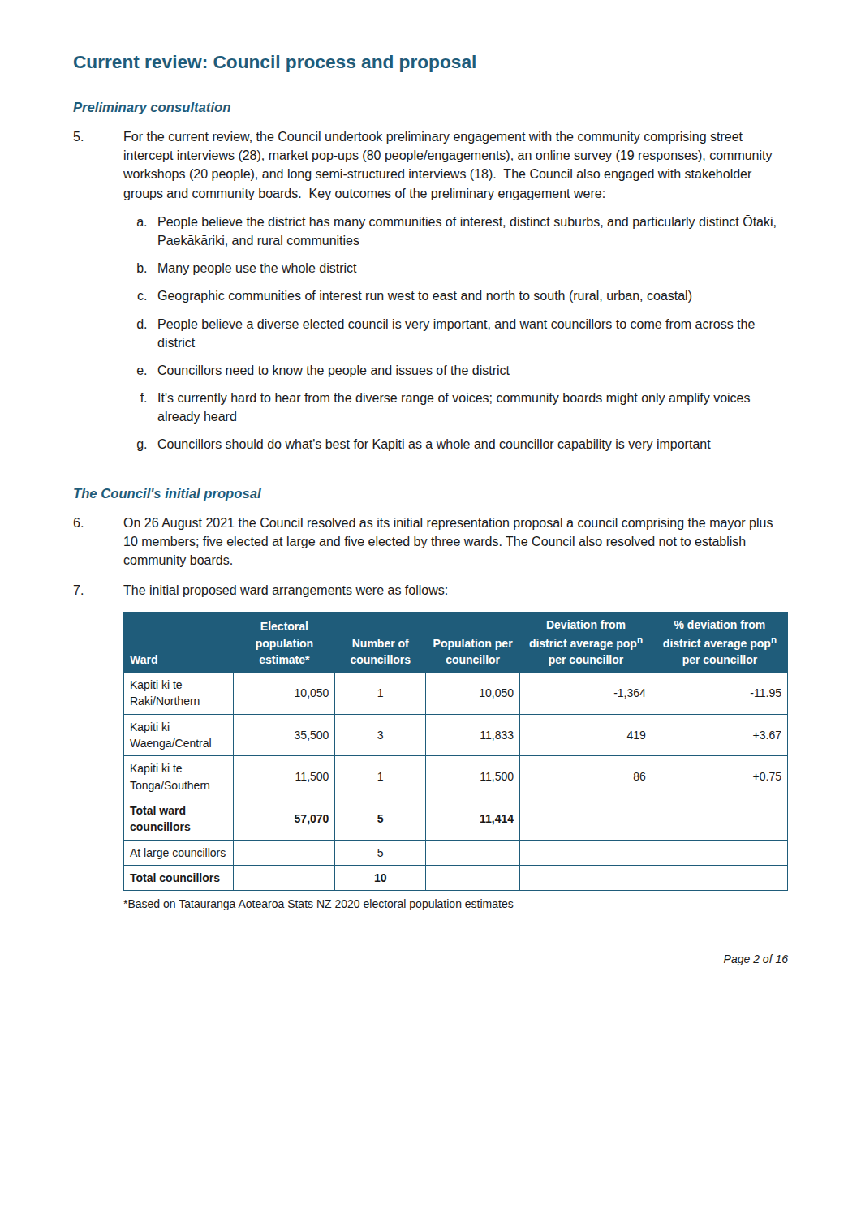Current review: Council process and proposal
Preliminary consultation
5.
For the current review, the Council undertook preliminary engagement with the community comprising street intercept interviews (28), market pop-ups (80 people/engagements), an online survey (19 responses), community workshops (20 people), and long semi-structured interviews (18). The Council also engaged with stakeholder groups and community boards. Key outcomes of the preliminary engagement were:
People believe the district has many communities of interest, distinct suburbs, and particularly distinct Ōtaki, Paekākāriki, and rural communities
Many people use the whole district
Geographic communities of interest run west to east and north to south (rural, urban, coastal)
People believe a diverse elected council is very important, and want councillors to come from across the district
Councillors need to know the people and issues of the district
It's currently hard to hear from the diverse range of voices; community boards might only amplify voices already heard
Councillors should do what's best for Kapiti as a whole and councillor capability is very important
The Council's initial proposal
6.
On 26 August 2021 the Council resolved as its initial representation proposal a council comprising the mayor plus 10 members; five elected at large and five elected by three wards. The Council also resolved not to establish community boards.
7.
The initial proposed ward arrangements were as follows:
| Ward | Electoral population estimate* | Number of councillors | Population per councillor | Deviation from district average pop n per councillor | % deviation from district average pop n per councillor |
| --- | --- | --- | --- | --- | --- |
| Kapiti ki te Raki/Northern | 10,050 | 1 | 10,050 | -1,364 | -11.95 |
| Kapiti ki Waenga/Central | 35,500 | 3 | 11,833 | 419 | +3.67 |
| Kapiti ki te Tonga/Southern | 11,500 | 1 | 11,500 | 86 | +0.75 |
| Total ward councillors | 57,070 | 5 | 11,414 | | |
| At large councillors | | 5 | | | |
| Total councillors | | 10 | | | |
*Based on Tatauranga Aotearoa Stats NZ 2020 electoral population estimates
Page 2 of 16